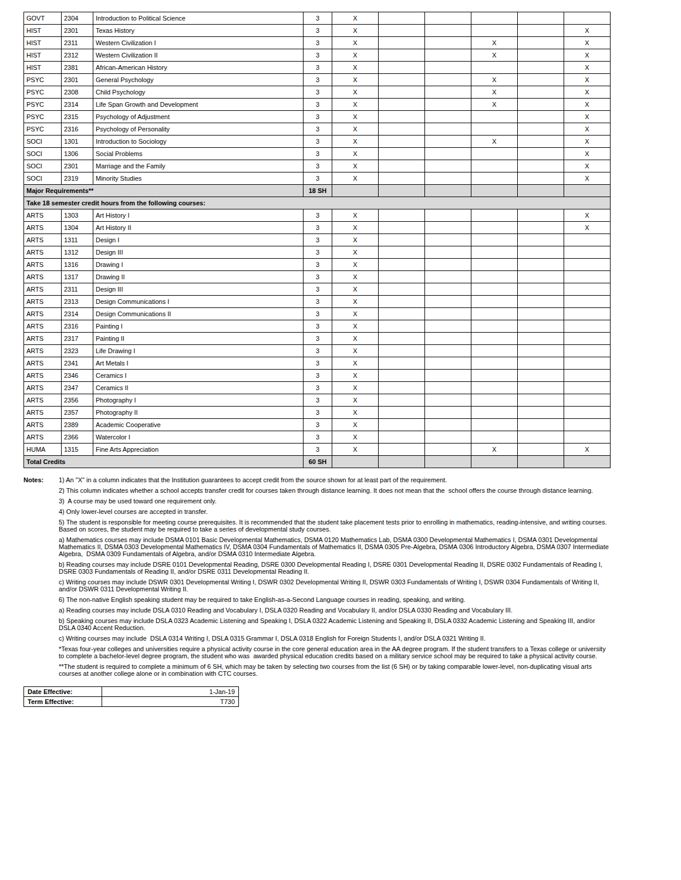| GOVT | 2304 | Introduction to Political Science | 3 | X | | | | | |
| HIST | 2301 | Texas History | 3 | X | | | | | X |
| HIST | 2311 | Western Civilization I | 3 | X | | | X | | X |
| HIST | 2312 | Western Civilization II | 3 | X | | | X | | X |
| HIST | 2381 | African-American History | 3 | X | | | | | X |
| PSYC | 2301 | General Psychology | 3 | X | | | X | | X |
| PSYC | 2308 | Child Psychology | 3 | X | | | X | | X |
| PSYC | 2314 | Life Span Growth and Development | 3 | X | | | X | | X |
| PSYC | 2315 | Psychology of Adjustment | 3 | X | | | | | X |
| PSYC | 2316 | Psychology of Personality | 3 | X | | | | | X |
| SOCI | 1301 | Introduction to Sociology | 3 | X | | | X | | X |
| SOCI | 1306 | Social Problems | 3 | X | | | | | X |
| SOCI | 2301 | Marriage and the Family | 3 | X | | | | | X |
| SOCI | 2319 | Minority Studies | 3 | X | | | | | X |
| Major Requirements** | 18 SH | | | | | | |
| Take 18 semester credit hours from the following courses: |
| ARTS | 1303 | Art History I | 3 | X | | | | | X |
| ARTS | 1304 | Art History II | 3 | X | | | | | X |
| ARTS | 1311 | Design I | 3 | X | | | | | |
| ARTS | 1312 | Design III | 3 | X | | | | | |
| ARTS | 1316 | Drawing I | 3 | X | | | | | |
| ARTS | 1317 | Drawing II | 3 | X | | | | | |
| ARTS | 2311 | Design III | 3 | X | | | | | |
| ARTS | 2313 | Design Communications I | 3 | X | | | | | |
| ARTS | 2314 | Design Communications II | 3 | X | | | | | |
| ARTS | 2316 | Painting I | 3 | X | | | | | |
| ARTS | 2317 | Painting II | 3 | X | | | | | |
| ARTS | 2323 | Life Drawing I | 3 | X | | | | | |
| ARTS | 2341 | Art Metals I | 3 | X | | | | | |
| ARTS | 2346 | Ceramics I | 3 | X | | | | | |
| ARTS | 2347 | Ceramics II | 3 | X | | | | | |
| ARTS | 2356 | Photography I | 3 | X | | | | | |
| ARTS | 2357 | Photography II | 3 | X | | | | | |
| ARTS | 2389 | Academic Cooperative | 3 | X | | | | | |
| ARTS | 2366 | Watercolor I | 3 | X | | | | | |
| HUMA | 1315 | Fine Arts Appreciation | 3 | X | | | X | | X |
| Total Credits | 60 SH | | | | | | |
Notes:
1) An "X" in a column indicates that the Institution guarantees to accept credit from the source shown for at least part of the requirement.
2) This column indicates whether a school accepts transfer credit for courses taken through distance learning. It does not mean that the school offers the course through distance learning.
3) A course may be used toward one requirement only.
4) Only lower-level courses are accepted in transfer.
5) The student is responsible for meeting course prerequisites. It is recommended that the student take placement tests prior to enrolling in mathematics, reading-intensive, and writing courses. Based on scores, the student may be required to take a series of developmental study courses.
a) Mathematics courses may include DSMA 0101 Basic Developmental Mathematics, DSMA 0120 Mathematics Lab, DSMA 0300 Developmental Mathematics I, DSMA 0301 Developmental Mathematics II, DSMA 0303 Developmental Mathematics IV, DSMA 0304 Fundamentals of Mathematics II, DSMA 0305 Pre-Algebra, DSMA 0306 Introductory Algebra, DSMA 0307 Intermediate Algebra, DSMA 0309 Fundamentals of Algebra, and/or DSMA 0310 Intermediate Algebra.
b) Reading courses may include DSRE 0101 Developmental Reading, DSRE 0300 Developmental Reading I, DSRE 0301 Developmental Reading II, DSRE 0302 Fundamentals of Reading I, DSRE 0303 Fundamentals of Reading II, and/or DSRE 0311 Developmental Reading II.
c) Writing courses may include DSWR 0301 Developmental Writing I, DSWR 0302 Developmental Writing II, DSWR 0303 Fundamentals of Writing I, DSWR 0304 Fundamentals of Writing II, and/or DSWR 0311 Developmental Writing II.
6) The non-native English speaking student may be required to take English-as-a-Second Language courses in reading, speaking, and writing.
a) Reading courses may include DSLA 0310 Reading and Vocabulary I, DSLA 0320 Reading and Vocabulary II, and/or DSLA 0330 Reading and Vocabulary III.
b) Speaking courses may include DSLA 0323 Academic Listening and Speaking I, DSLA 0322 Academic Listening and Speaking II, DSLA 0332 Academic Listening and Speaking III, and/or DSLA 0340 Accent Reduction.
c) Writing courses may include DSLA 0314 Writing I, DSLA 0315 Grammar I, DSLA 0318 English for Foreign Students I, and/or DSLA 0321 Writing II.
*Texas four-year colleges and universities require a physical activity course in the core general education area in the AA degree program. If the student transfers to a Texas college or university to complete a bachelor-level degree program, the student who was awarded physical education credits based on a military service school may be required to take a physical activity course.
**The student is required to complete a minimum of 6 SH, which may be taken by selecting two courses from the list (6 SH) or by taking comparable lower-level, non-duplicating visual arts courses at another college alone or in combination with CTC courses.
| Date Effective: | 1-Jan-19 |
| Term Effective: | T730 |